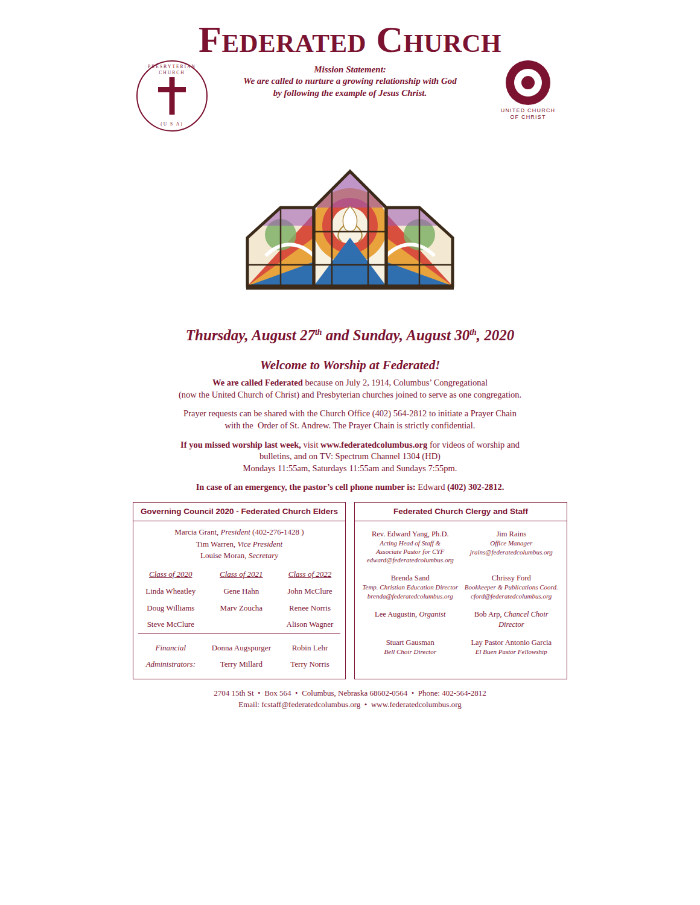Federated Church
PRESBYTERIAN CHURCH
(U S A)
Mission Statement:
We are called to nurture a growing relationship with God
by following the example of Jesus Christ.
UNITED CHURCH
OF CHRIST
Thursday, August 27th and Sunday, August 30th, 2020
Welcome to Worship at Federated!
We are called Federated because on July 2, 1914, Columbus’ Congregational
(now the United Church of Christ) and Presbyterian churches joined to serve as one congregation.
Prayer requests can be shared with the Church Office (402) 564-2812 to initiate a Prayer Chain
with the Order of St. Andrew. The Prayer Chain is strictly confidential.
If you missed worship last week, visit www.federatedcolumbus.org for videos of worship and
bulletins, and on TV: Spectrum Channel 1304 (HD)
Mondays 11:55am, Saturdays 11:55am and Sundays 7:55pm.
In case of an emergency, the pastor’s cell phone number is: Edward (402) 302-2812.
Governing Council 2020 - Federated Church Elders
Marcia Grant, President (402-276-1428 )
Tim Warren, Vice President
Louise Moran, Secretary
| Class of 2020 | Class of 2021 | Class of 2022 |
| --- | --- | --- |
| Linda Wheatley | Gene Hahn | John McClure |
| Doug Williams | Marv Zoucha | Renee Norris |
| Steve McClure | | Alison Wagner |
| Financial | Donna Augspurger | Robin Lehr |
| Administrators: | Terry Millard | Terry Norris |
Federated Church Clergy and Staff
| Rev. Edward Yang, Ph.D. Acting Head of Staff & Associate Pastor for CYF edward@federatedcolumbus.org | Jim Rains Office Manager jrains@federatedcolumbus.org |
| Brenda Sand Temp. Christian Education Director brenda@federatedcolumbus.org | Chrissy Ford Bookkeeper & Publications Coord. cford@federatedcolumbus.org |
| Lee Augustin, Organist | Bob Arp, Chancel Choir Director |
| Stuart Gausman Bell Choir Director | Lay Pastor Antonio Garcia El Buen Pastor Fellowship |
2704 15th St • Box 564 • Columbus, Nebraska 68602-0564 • Phone: 402-564-2812
Email: fcstaff@federatedcolumbus.org • www.federatedcolumbus.org